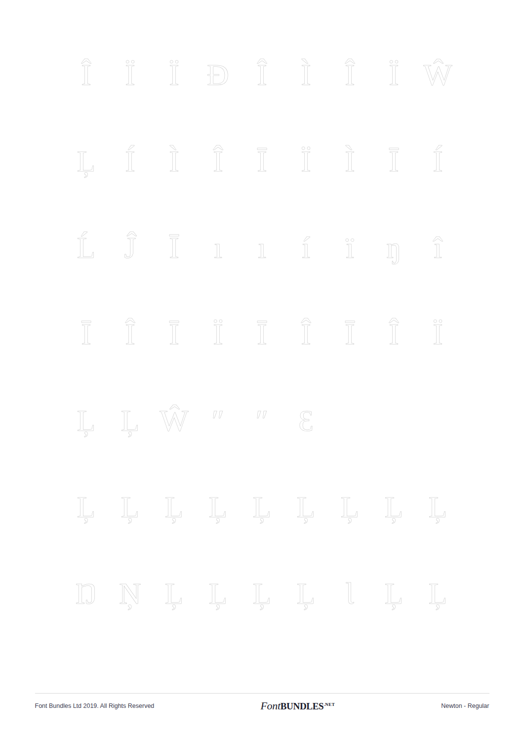Î
Ï
Ï
Ð
Î
Ì
Î
Ï
Ŵ
Ļ
Í
Ì
Î
Ī
Ï
Ì
Ī
Í
Ĺ
Ĵ
Ī
ı
ı
í
ï
ŋ
î
Ī
Î
Ī
Ï
Ī
Î
Ī
Î
Ï
Ļ
Ļ
Ŵ
″
″
Ɛ
Ļ
Ļ
Ļ
Ļ
Ļ
Ļ
Ļ
Ļ
Ļ
Ŋ
Ņ
Ļ
Ļ
Ļ
Ļ
Ɩ
Ļ
Ļ
Font Bundles Ltd 2019. All Rights Reserved
Font BUNDLES.NET
Newton - Regular